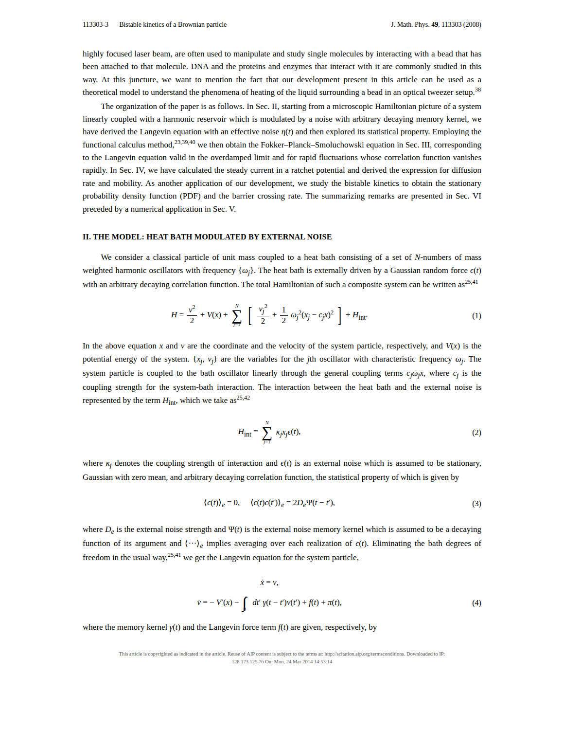113303-3 Bistable kinetics of a Brownian particle
J. Math. Phys. 49, 113303 (2008)
highly focused laser beam, are often used to manipulate and study single molecules by interacting with a bead that has been attached to that molecule. DNA and the proteins and enzymes that interact with it are commonly studied in this way. At this juncture, we want to mention the fact that our development present in this article can be used as a theoretical model to understand the phenomena of heating of the liquid surrounding a bead in an optical tweezer setup.38
The organization of the paper is as follows. In Sec. II, starting from a microscopic Hamiltonian picture of a system linearly coupled with a harmonic reservoir which is modulated by a noise with arbitrary decaying memory kernel, we have derived the Langevin equation with an effective noise η(t) and then explored its statistical property. Employing the functional calculus method,23,39,40 we then obtain the Fokker–Planck–Smoluchowski equation in Sec. III, corresponding to the Langevin equation valid in the overdamped limit and for rapid fluctuations whose correlation function vanishes rapidly. In Sec. IV, we have calculated the steady current in a ratchet potential and derived the expression for diffusion rate and mobility. As another application of our development, we study the bistable kinetics to obtain the stationary probability density function (PDF) and the barrier crossing rate. The summarizing remarks are presented in Sec. VI preceded by a numerical application in Sec. V.
II. The model: Heat bath modulated by external noise
We consider a classical particle of unit mass coupled to a heat bath consisting of a set of N-numbers of mass weighted harmonic oscillators with frequency {ωj}. The heat bath is externally driven by a Gaussian random force ϵ(t) with an arbitrary decaying correlation function. The total Hamiltonian of such a composite system can be written as25,41
H = v22 + V(x) + N∑j=1 [ vj22 + 12 ωj2(xj − cjx)2 ] + Hint.
(1)
In the above equation x and v are the coordinate and the velocity of the system particle, respectively, and V(x) is the potential energy of the system. {xj, vj} are the variables for the jth oscillator with characteristic frequency ωj. The system particle is coupled to the bath oscillator linearly through the general coupling terms cjωjx, where cj is the coupling strength for the system-bath interaction. The interaction between the heat bath and the external noise is represented by the term Hint, which we take as25,42
Hint = N∑j=1 κjxjϵ(t),
(2)
where κj denotes the coupling strength of interaction and ϵ(t) is an external noise which is assumed to be stationary, Gaussian with zero mean, and arbitrary decaying correlation function, the statistical property of which is given by
⟨ϵ(t)⟩e = 0, ⟨ϵ(t)ϵ(t′)⟩e = 2De Ψ(t − t′),
(3)
where De is the external noise strength and Ψ(t) is the external noise memory kernel which is assumed to be a decaying function of its argument and ⟨···⟩e implies averaging over each realization of ϵ(t). Eliminating the bath degrees of freedom in the usual way,25,41 we get the Langevin equation for the system particle,
ẋ = v,
v̇ = − V′(x) − t∫0 dt′ γ(t − t′)v(t′) + f(t) + π(t),
(4)
where the memory kernel γ(t) and the Langevin force term f(t) are given, respectively, by
This article is copyrighted as indicated in the article. Reuse of AIP content is subject to the terms at: http://scitation.aip.org/termsconditions. Downloaded to IP:
128.173.125.76 On: Mon, 24 Mar 2014 14:53:14